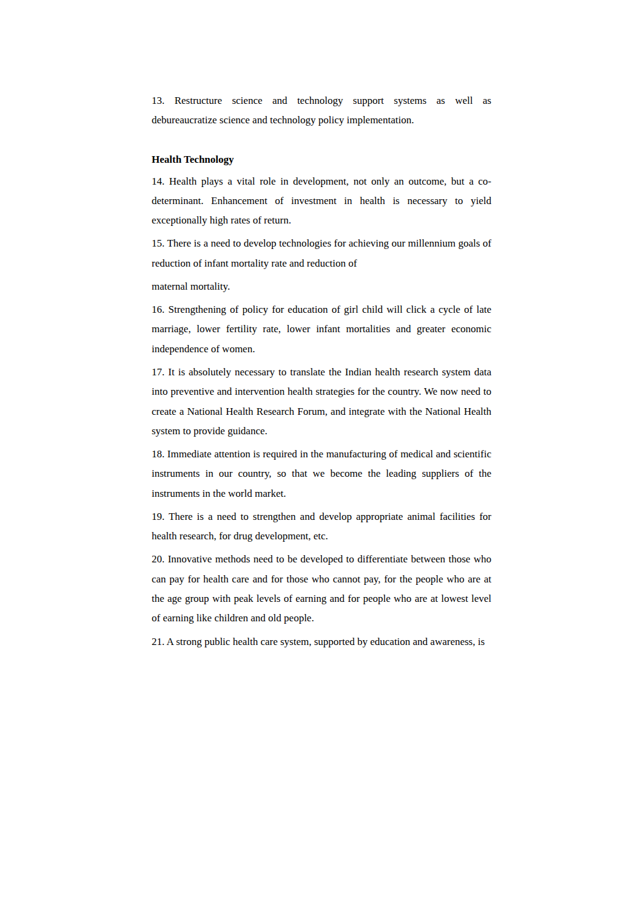13. Restructure science and technology support systems as well as debureaucratize science and technology policy implementation.
Health Technology
14. Health plays a vital role in development, not only an outcome, but a co-determinant. Enhancement of investment in health is necessary to yield exceptionally high rates of return.
15. There is a need to develop technologies for achieving our millennium goals of reduction of infant mortality rate and reduction of
maternal mortality.
16. Strengthening of policy for education of girl child will click a cycle of late marriage, lower fertility rate, lower infant mortalities and greater economic independence of women.
17. It is absolutely necessary to translate the Indian health research system data into preventive and intervention health strategies for the country. We now need to create a National Health Research Forum, and integrate with the National Health system to provide guidance.
18. Immediate attention is required in the manufacturing of medical and scientific instruments in our country, so that we become the leading suppliers of the instruments in the world market.
19. There is a need to strengthen and develop appropriate animal facilities for health research, for drug development, etc.
20. Innovative methods need to be developed to differentiate between those who can pay for health care and for those who cannot pay, for the people who are at the age group with peak levels of earning and for people who are at lowest level of earning like children and old people.
21. A strong public health care system, supported by education and awareness, is